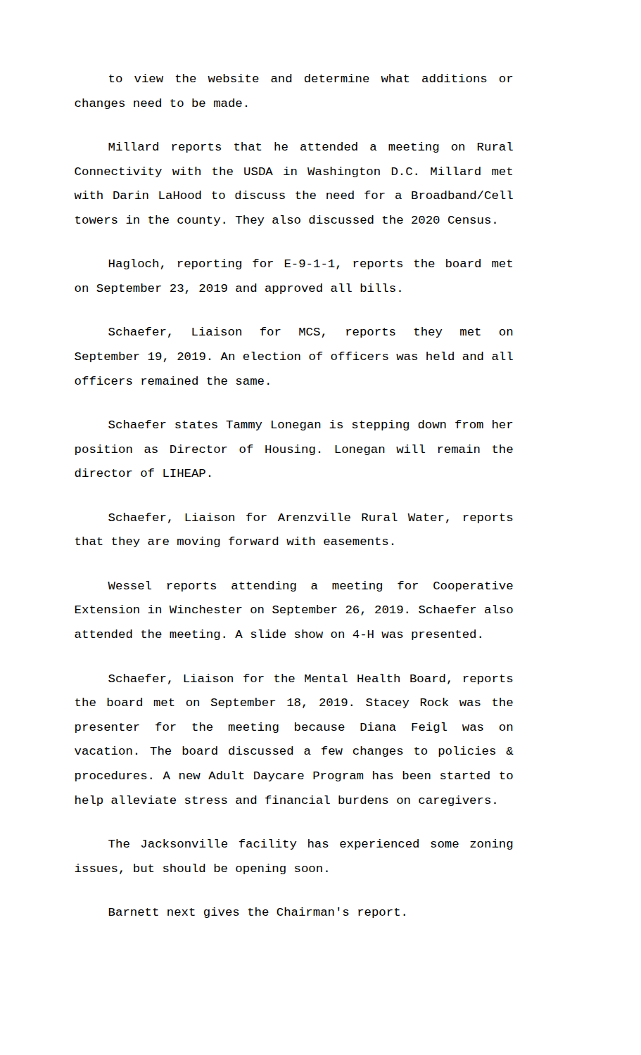to view the website and determine what additions or changes need to be made.
Millard reports that he attended a meeting on Rural Connectivity with the USDA in Washington D.C. Millard met with Darin LaHood to discuss the need for a Broadband/Cell towers in the county. They also discussed the 2020 Census.
Hagloch, reporting for E-9-1-1, reports the board met on September 23, 2019 and approved all bills.
Schaefer, Liaison for MCS, reports they met on September 19, 2019. An election of officers was held and all officers remained the same.
Schaefer states Tammy Lonegan is stepping down from her position as Director of Housing. Lonegan will remain the director of LIHEAP.
Schaefer, Liaison for Arenzville Rural Water, reports that they are moving forward with easements.
Wessel reports attending a meeting for Cooperative Extension in Winchester on September 26, 2019. Schaefer also attended the meeting. A slide show on 4-H was presented.
Schaefer, Liaison for the Mental Health Board, reports the board met on September 18, 2019. Stacey Rock was the presenter for the meeting because Diana Feigl was on vacation. The board discussed a few changes to policies & procedures. A new Adult Daycare Program has been started to help alleviate stress and financial burdens on caregivers.
The Jacksonville facility has experienced some zoning issues, but should be opening soon.
Barnett next gives the Chairman's report.